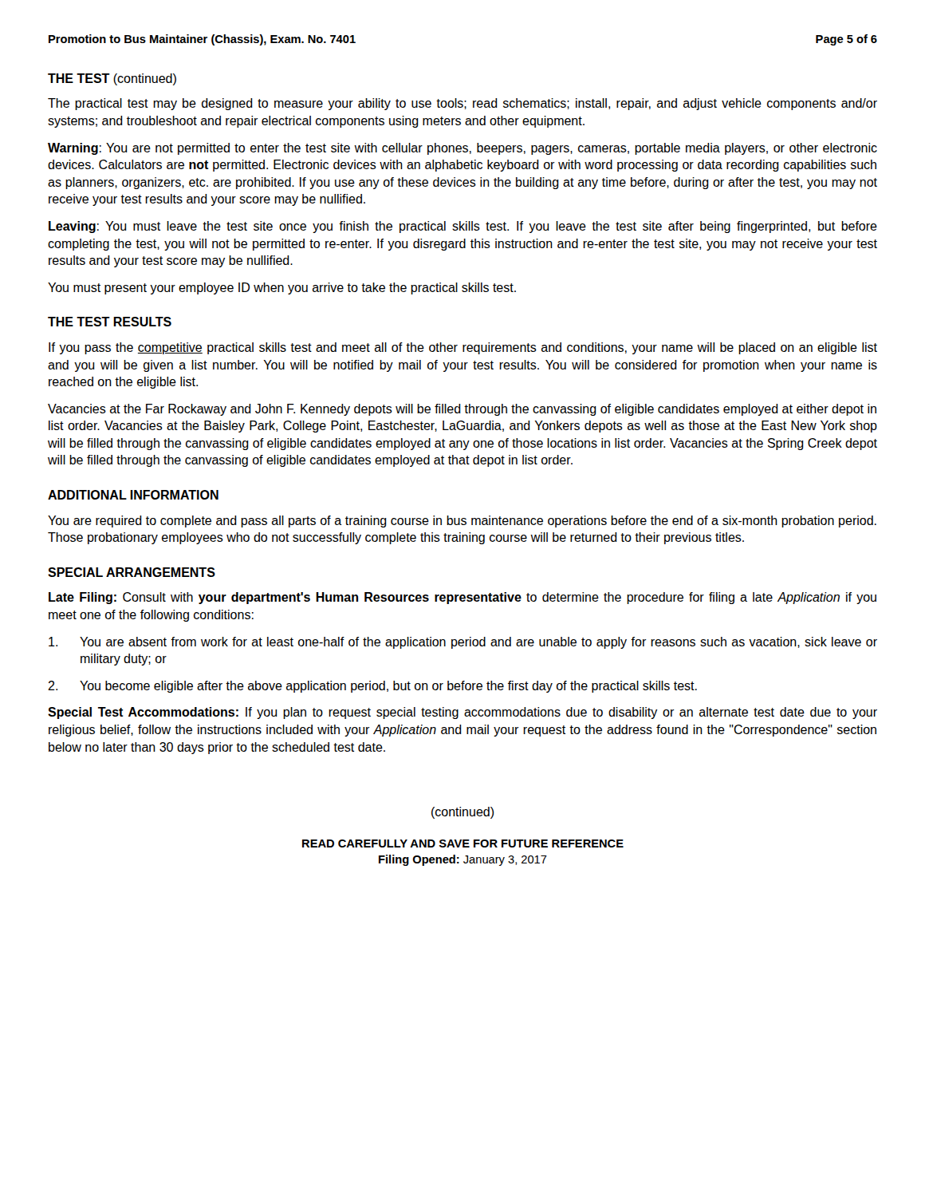Promotion to Bus Maintainer (Chassis), Exam. No. 7401 Page 5 of 6
THE TEST (continued)
The practical test may be designed to measure your ability to use tools; read schematics; install, repair, and adjust vehicle components and/or systems; and troubleshoot and repair electrical components using meters and other equipment.
Warning: You are not permitted to enter the test site with cellular phones, beepers, pagers, cameras, portable media players, or other electronic devices. Calculators are not permitted. Electronic devices with an alphabetic keyboard or with word processing or data recording capabilities such as planners, organizers, etc. are prohibited. If you use any of these devices in the building at any time before, during or after the test, you may not receive your test results and your score may be nullified.
Leaving: You must leave the test site once you finish the practical skills test. If you leave the test site after being fingerprinted, but before completing the test, you will not be permitted to re-enter. If you disregard this instruction and re-enter the test site, you may not receive your test results and your test score may be nullified.
You must present your employee ID when you arrive to take the practical skills test.
THE TEST RESULTS
If you pass the competitive practical skills test and meet all of the other requirements and conditions, your name will be placed on an eligible list and you will be given a list number. You will be notified by mail of your test results. You will be considered for promotion when your name is reached on the eligible list.
Vacancies at the Far Rockaway and John F. Kennedy depots will be filled through the canvassing of eligible candidates employed at either depot in list order. Vacancies at the Baisley Park, College Point, Eastchester, LaGuardia, and Yonkers depots as well as those at the East New York shop will be filled through the canvassing of eligible candidates employed at any one of those locations in list order. Vacancies at the Spring Creek depot will be filled through the canvassing of eligible candidates employed at that depot in list order.
ADDITIONAL INFORMATION
You are required to complete and pass all parts of a training course in bus maintenance operations before the end of a six-month probation period. Those probationary employees who do not successfully complete this training course will be returned to their previous titles.
SPECIAL ARRANGEMENTS
Late Filing: Consult with your department's Human Resources representative to determine the procedure for filing a late Application if you meet one of the following conditions:
1. You are absent from work for at least one-half of the application period and are unable to apply for reasons such as vacation, sick leave or military duty; or
2. You become eligible after the above application period, but on or before the first day of the practical skills test.
Special Test Accommodations: If you plan to request special testing accommodations due to disability or an alternate test date due to your religious belief, follow the instructions included with your Application and mail your request to the address found in the "Correspondence" section below no later than 30 days prior to the scheduled test date.
(continued)
READ CAREFULLY AND SAVE FOR FUTURE REFERENCE
Filing Opened: January 3, 2017